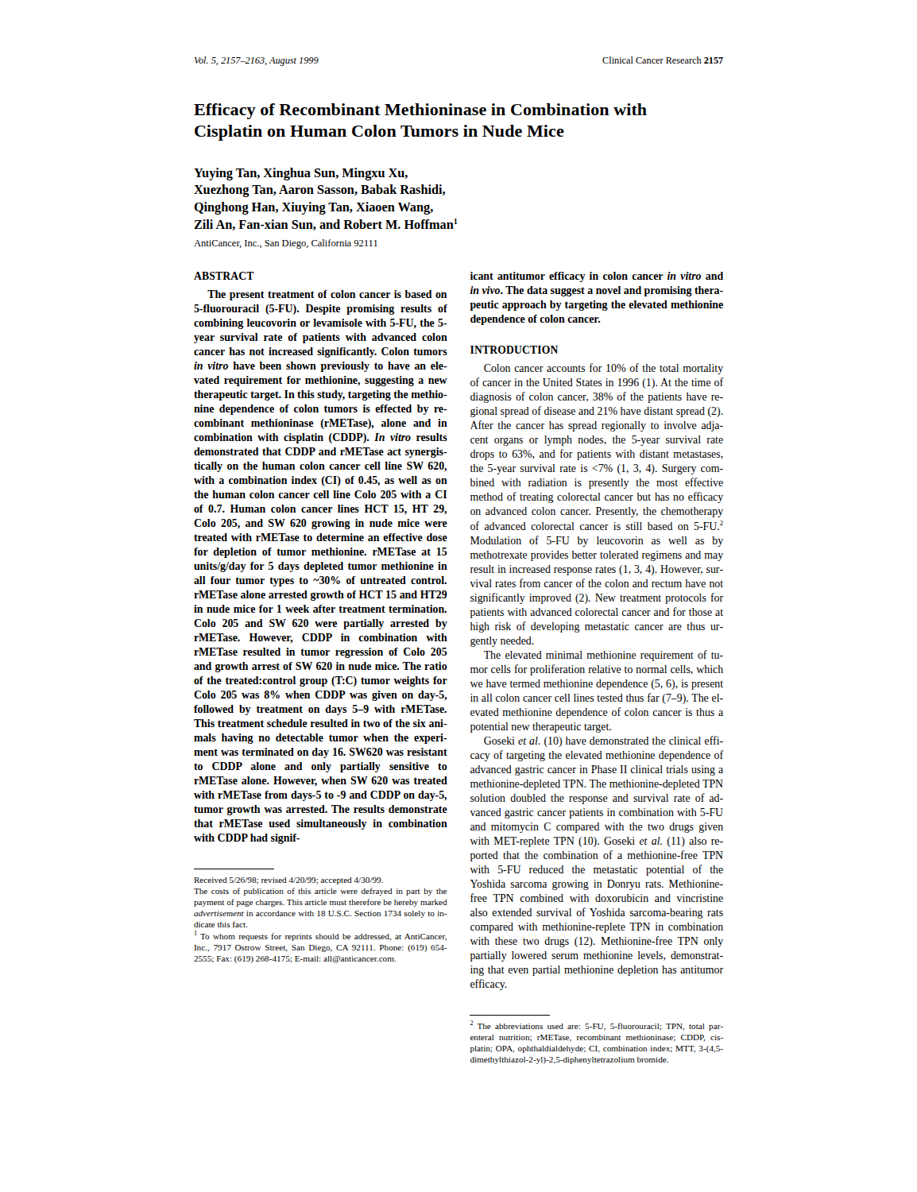Vol. 5, 2157–2163, August 1999
Clinical Cancer Research 2157
Efficacy of Recombinant Methioninase in Combination with
Cisplatin on Human Colon Tumors in Nude Mice
Yuying Tan, Xinghua Sun, Mingxu Xu,
Xuezhong Tan, Aaron Sasson, Babak Rashidi,
Qinghong Han, Xiuying Tan, Xiaoen Wang,
Zili An, Fan-xian Sun, and Robert M. Hoffman1
AntiCancer, Inc., San Diego, California 92111
ABSTRACT
The present treatment of colon cancer is based on 5-fluorouracil (5-FU). Despite promising results of combining leucovorin or levamisole with 5-FU, the 5-year survival rate of patients with advanced colon cancer has not increased significantly. Colon tumors in vitro have been shown previously to have an elevated requirement for methionine, suggesting a new therapeutic target. In this study, targeting the methionine dependence of colon tumors is effected by recombinant methioninase (rMETase), alone and in combination with cisplatin (CDDP). In vitro results demonstrated that CDDP and rMETase act synergistically on the human colon cancer cell line SW 620, with a combination index (CI) of 0.45, as well as on the human colon cancer cell line Colo 205 with a CI of 0.7. Human colon cancer lines HCT 15, HT 29, Colo 205, and SW 620 growing in nude mice were treated with rMETase to determine an effective dose for depletion of tumor methionine. rMETase at 15 units/g/day for 5 days depleted tumor methionine in all four tumor types to ~30% of untreated control. rMETase alone arrested growth of HCT 15 and HT29 in nude mice for 1 week after treatment termination. Colo 205 and SW 620 were partially arrested by rMETase. However, CDDP in combination with rMETase resulted in tumor regression of Colo 205 and growth arrest of SW 620 in nude mice. The ratio of the treated:control group (T:C) tumor weights for Colo 205 was 8% when CDDP was given on day-5, followed by treatment on days 5–9 with rMETase. This treatment schedule resulted in two of the six animals having no detectable tumor when the experiment was terminated on day 16. SW620 was resistant to CDDP alone and only partially sensitive to rMETase alone. However, when SW 620 was treated with rMETase from days-5 to -9 and CDDP on day-5, tumor growth was arrested. The results demonstrate that rMETase used simultaneously in combination with CDDP had signif-
Received 5/26/98; revised 4/20/99; accepted 4/30/99.
The costs of publication of this article were defrayed in part by the payment of page charges. This article must therefore be hereby marked advertisement in accordance with 18 U.S.C. Section 1734 solely to indicate this fact.
1 To whom requests for reprints should be addressed, at AntiCancer, Inc., 7917 Ostrow Street, San Diego, CA 92111. Phone: (619) 654-2555; Fax: (619) 268-4175; E-mail: all@anticancer.com.
icant antitumor efficacy in colon cancer in vitro and in vivo. The data suggest a novel and promising therapeutic approach by targeting the elevated methionine dependence of colon cancer.
INTRODUCTION
Colon cancer accounts for 10% of the total mortality of cancer in the United States in 1996 (1). At the time of diagnosis of colon cancer, 38% of the patients have regional spread of disease and 21% have distant spread (2). After the cancer has spread regionally to involve adjacent organs or lymph nodes, the 5-year survival rate drops to 63%, and for patients with distant metastases, the 5-year survival rate is <7% (1, 3, 4). Surgery combined with radiation is presently the most effective method of treating colorectal cancer but has no efficacy on advanced colon cancer. Presently, the chemotherapy of advanced colorectal cancer is still based on 5-FU.2 Modulation of 5-FU by leucovorin as well as by methotrexate provides better tolerated regimens and may result in increased response rates (1, 3, 4). However, survival rates from cancer of the colon and rectum have not significantly improved (2). New treatment protocols for patients with advanced colorectal cancer and for those at high risk of developing metastatic cancer are thus urgently needed.
The elevated minimal methionine requirement of tumor cells for proliferation relative to normal cells, which we have termed methionine dependence (5, 6), is present in all colon cancer cell lines tested thus far (7–9). The elevated methionine dependence of colon cancer is thus a potential new therapeutic target.
Goseki et al. (10) have demonstrated the clinical efficacy of targeting the elevated methionine dependence of advanced gastric cancer in Phase II clinical trials using a methionine-depleted TPN. The methionine-depleted TPN solution doubled the response and survival rate of advanced gastric cancer patients in combination with 5-FU and mitomycin C compared with the two drugs given with MET-replete TPN (10). Goseki et al. (11) also reported that the combination of a methionine-free TPN with 5-FU reduced the metastatic potential of the Yoshida sarcoma growing in Donryu rats. Methionine-free TPN combined with doxorubicin and vincristine also extended survival of Yoshida sarcoma-bearing rats compared with methionine-replete TPN in combination with these two drugs (12). Methionine-free TPN only partially lowered serum methionine levels, demonstrating that even partial methionine depletion has antitumor efficacy.
2 The abbreviations used are: 5-FU, 5-fluorouracil; TPN, total parenteral nutrition; rMETase, recombinant methioninase; CDDP, cisplatin; OPA, ophthaldialdehyde; CI, combination index; MTT, 3-(4,5-dimethylthiazol-2-yl)-2,5-diphenyltetrazolium bromide.